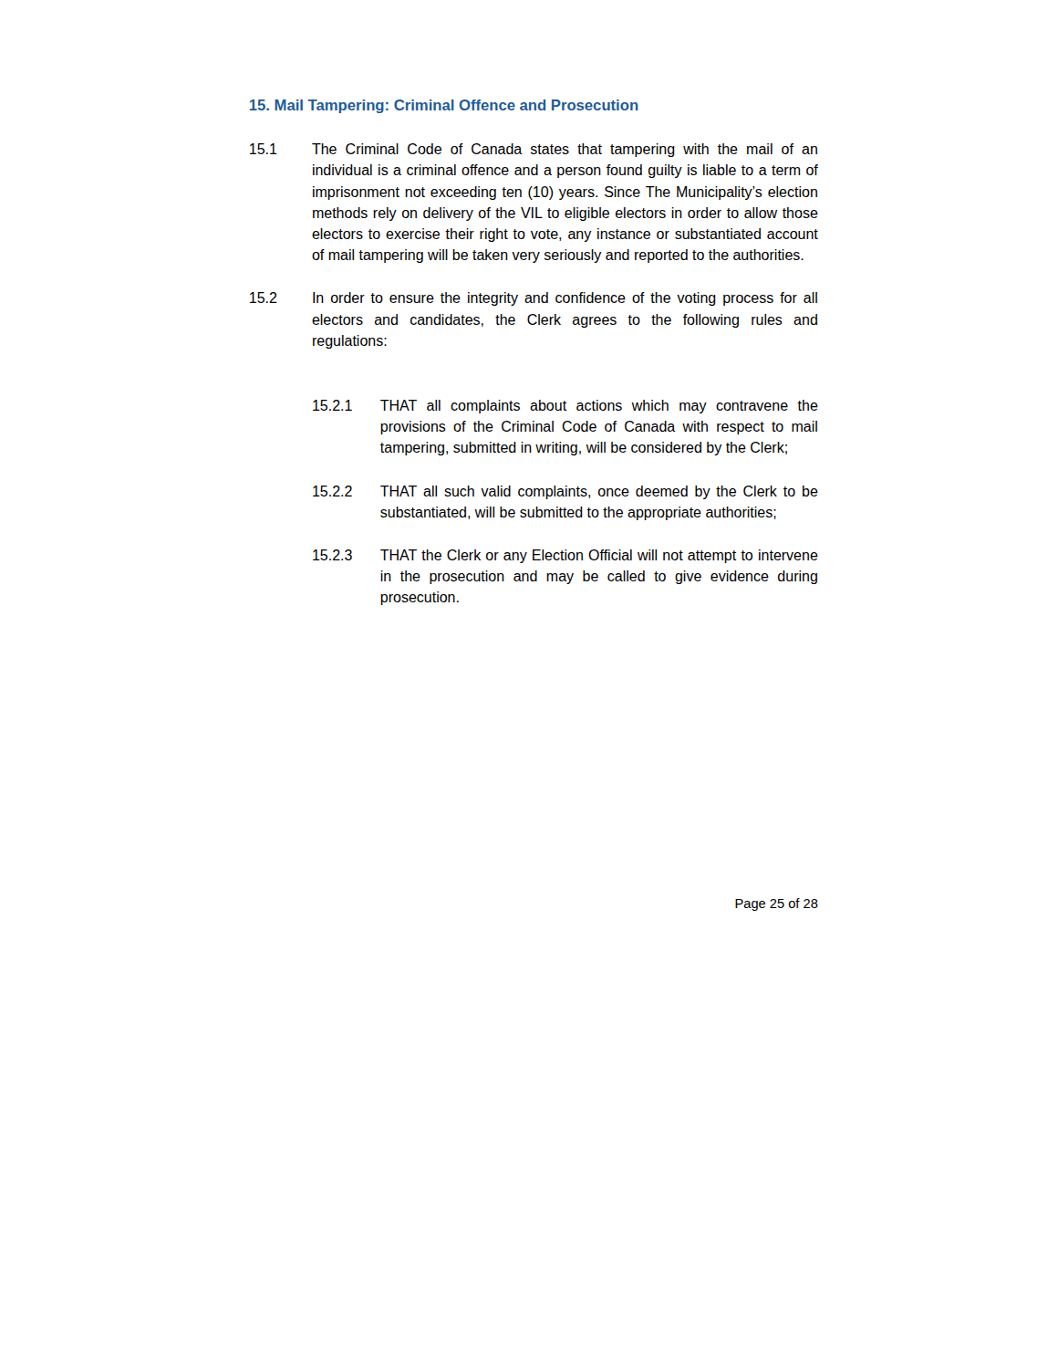15. Mail Tampering: Criminal Offence and Prosecution
15.1
The Criminal Code of Canada states that tampering with the mail of an individual is a criminal offence and a person found guilty is liable to a term of imprisonment not exceeding ten (10) years. Since The Municipality’s election methods rely on delivery of the VIL to eligible electors in order to allow those electors to exercise their right to vote, any instance or substantiated account of mail tampering will be taken very seriously and reported to the authorities.
15.2
In order to ensure the integrity and confidence of the voting process for all electors and candidates, the Clerk agrees to the following rules and regulations:
15.2.1
THAT all complaints about actions which may contravene the provisions of the Criminal Code of Canada with respect to mail tampering, submitted in writing, will be considered by the Clerk;
15.2.2
THAT all such valid complaints, once deemed by the Clerk to be substantiated, will be submitted to the appropriate authorities;
15.2.3
THAT the Clerk or any Election Official will not attempt to intervene in the prosecution and may be called to give evidence during prosecution.
Page 25 of 28